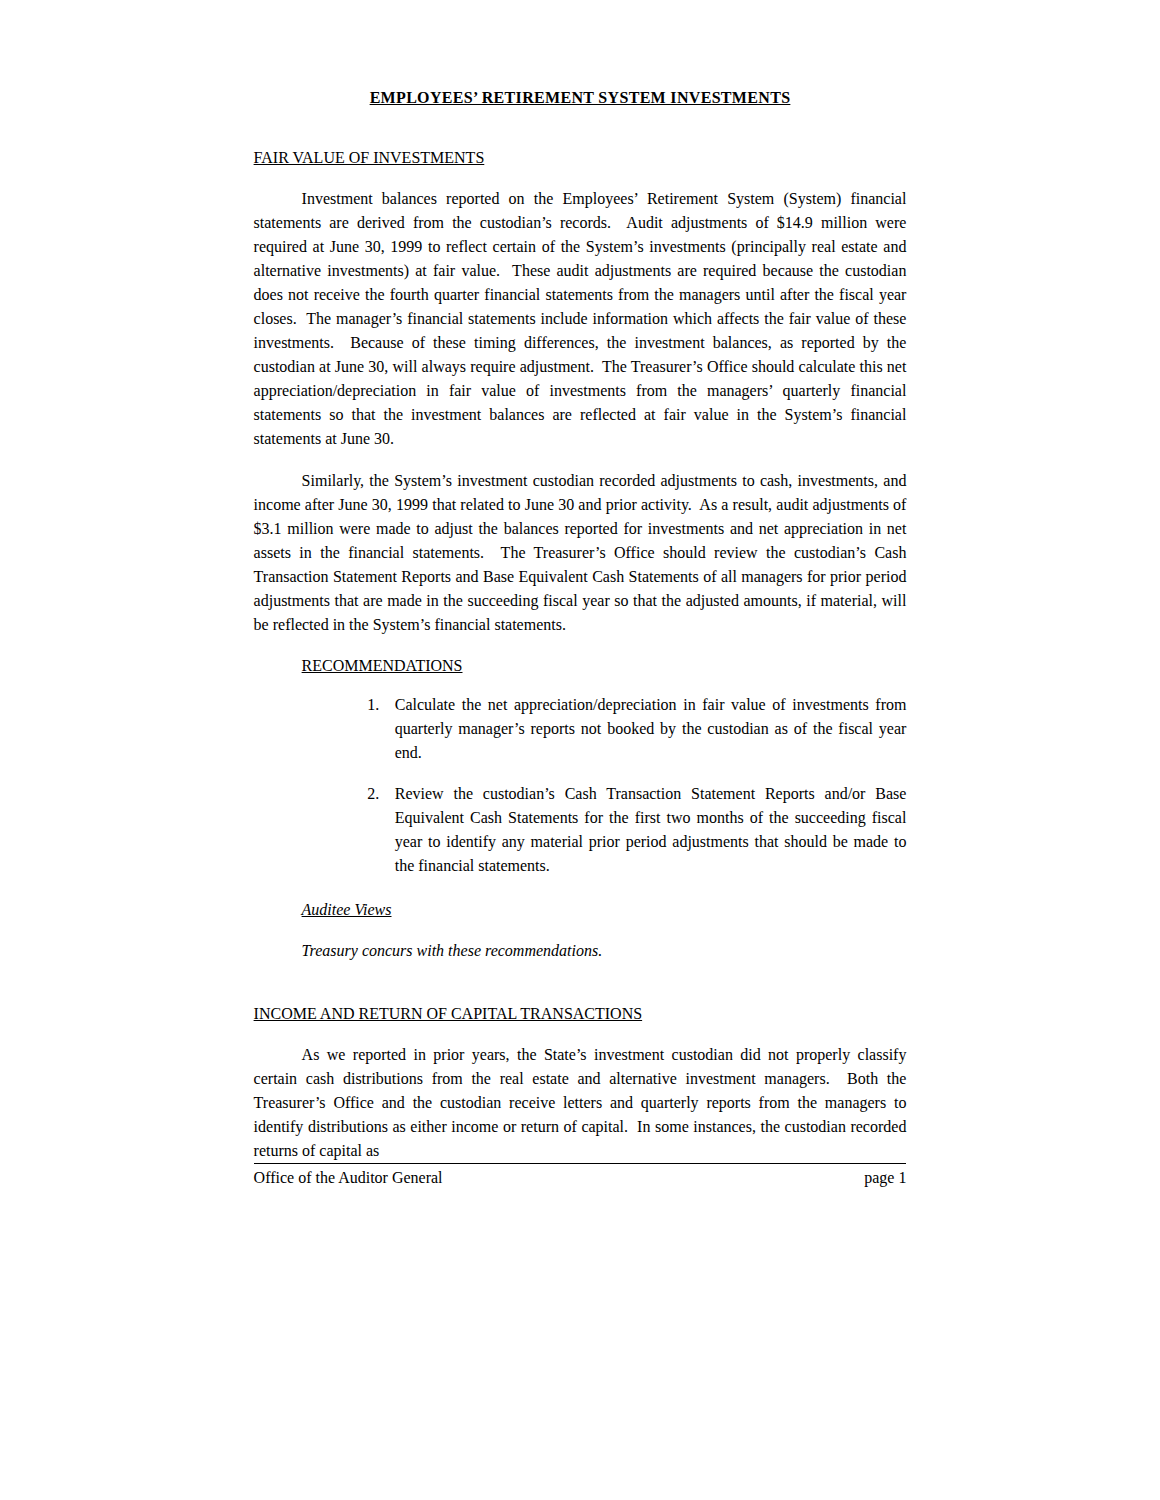EMPLOYEES’ RETIREMENT SYSTEM INVESTMENTS
FAIR VALUE OF INVESTMENTS
Investment balances reported on the Employees’ Retirement System (System) financial statements are derived from the custodian’s records. Audit adjustments of $14.9 million were required at June 30, 1999 to reflect certain of the System’s investments (principally real estate and alternative investments) at fair value. These audit adjustments are required because the custodian does not receive the fourth quarter financial statements from the managers until after the fiscal year closes. The manager’s financial statements include information which affects the fair value of these investments. Because of these timing differences, the investment balances, as reported by the custodian at June 30, will always require adjustment. The Treasurer’s Office should calculate this net appreciation/depreciation in fair value of investments from the managers’ quarterly financial statements so that the investment balances are reflected at fair value in the System’s financial statements at June 30.
Similarly, the System’s investment custodian recorded adjustments to cash, investments, and income after June 30, 1999 that related to June 30 and prior activity. As a result, audit adjustments of $3.1 million were made to adjust the balances reported for investments and net appreciation in net assets in the financial statements. The Treasurer’s Office should review the custodian’s Cash Transaction Statement Reports and Base Equivalent Cash Statements of all managers for prior period adjustments that are made in the succeeding fiscal year so that the adjusted amounts, if material, will be reflected in the System’s financial statements.
RECOMMENDATIONS
Calculate the net appreciation/depreciation in fair value of investments from quarterly manager’s reports not booked by the custodian as of the fiscal year end.
Review the custodian’s Cash Transaction Statement Reports and/or Base Equivalent Cash Statements for the first two months of the succeeding fiscal year to identify any material prior period adjustments that should be made to the financial statements.
Auditee Views
Treasury concurs with these recommendations.
INCOME AND RETURN OF CAPITAL TRANSACTIONS
As we reported in prior years, the State’s investment custodian did not properly classify certain cash distributions from the real estate and alternative investment managers. Both the Treasurer’s Office and the custodian receive letters and quarterly reports from the managers to identify distributions as either income or return of capital. In some instances, the custodian recorded returns of capital as
Office of the Auditor General page 1